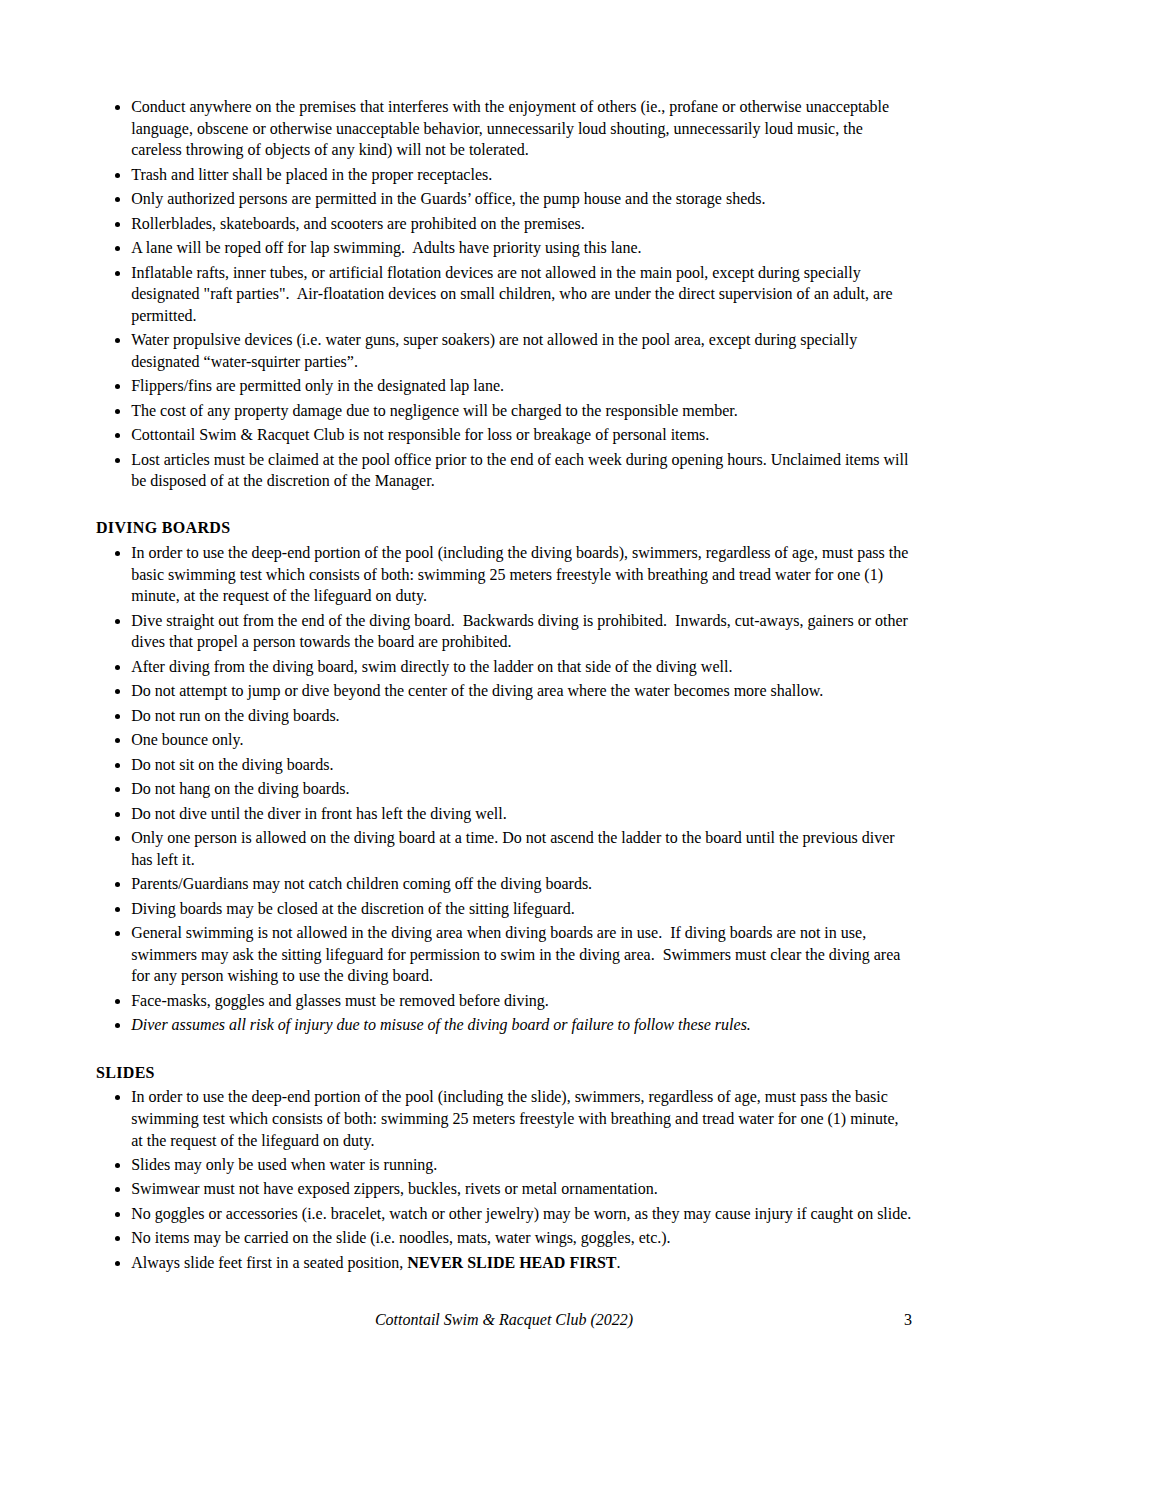Conduct anywhere on the premises that interferes with the enjoyment of others (ie., profane or otherwise unacceptable language, obscene or otherwise unacceptable behavior, unnecessarily loud shouting, unnecessarily loud music, the careless throwing of objects of any kind) will not be tolerated.
Trash and litter shall be placed in the proper receptacles.
Only authorized persons are permitted in the Guards’ office, the pump house and the storage sheds.
Rollerblades, skateboards, and scooters are prohibited on the premises.
A lane will be roped off for lap swimming. Adults have priority using this lane.
Inflatable rafts, inner tubes, or artificial flotation devices are not allowed in the main pool, except during specially designated "raft parties". Air-floatation devices on small children, who are under the direct supervision of an adult, are permitted.
Water propulsive devices (i.e. water guns, super soakers) are not allowed in the pool area, except during specially designated “water-squirter parties”.
Flippers/fins are permitted only in the designated lap lane.
The cost of any property damage due to negligence will be charged to the responsible member.
Cottontail Swim & Racquet Club is not responsible for loss or breakage of personal items.
Lost articles must be claimed at the pool office prior to the end of each week during opening hours. Unclaimed items will be disposed of at the discretion of the Manager.
DIVING BOARDS
In order to use the deep-end portion of the pool (including the diving boards), swimmers, regardless of age, must pass the basic swimming test which consists of both: swimming 25 meters freestyle with breathing and tread water for one (1) minute, at the request of the lifeguard on duty.
Dive straight out from the end of the diving board. Backwards diving is prohibited. Inwards, cut-aways, gainers or other dives that propel a person towards the board are prohibited.
After diving from the diving board, swim directly to the ladder on that side of the diving well.
Do not attempt to jump or dive beyond the center of the diving area where the water becomes more shallow.
Do not run on the diving boards.
One bounce only.
Do not sit on the diving boards.
Do not hang on the diving boards.
Do not dive until the diver in front has left the diving well.
Only one person is allowed on the diving board at a time. Do not ascend the ladder to the board until the previous diver has left it.
Parents/Guardians may not catch children coming off the diving boards.
Diving boards may be closed at the discretion of the sitting lifeguard.
General swimming is not allowed in the diving area when diving boards are in use. If diving boards are not in use, swimmers may ask the sitting lifeguard for permission to swim in the diving area. Swimmers must clear the diving area for any person wishing to use the diving board.
Face-masks, goggles and glasses must be removed before diving.
Diver assumes all risk of injury due to misuse of the diving board or failure to follow these rules.
SLIDES
In order to use the deep-end portion of the pool (including the slide), swimmers, regardless of age, must pass the basic swimming test which consists of both: swimming 25 meters freestyle with breathing and tread water for one (1) minute, at the request of the lifeguard on duty.
Slides may only be used when water is running.
Swimwear must not have exposed zippers, buckles, rivets or metal ornamentation.
No goggles or accessories (i.e. bracelet, watch or other jewelry) may be worn, as they may cause injury if caught on slide.
No items may be carried on the slide (i.e. noodles, mats, water wings, goggles, etc.).
Always slide feet first in a seated position, NEVER SLIDE HEAD FIRST.
Cottontail Swim & Racquet Club (2022) 3